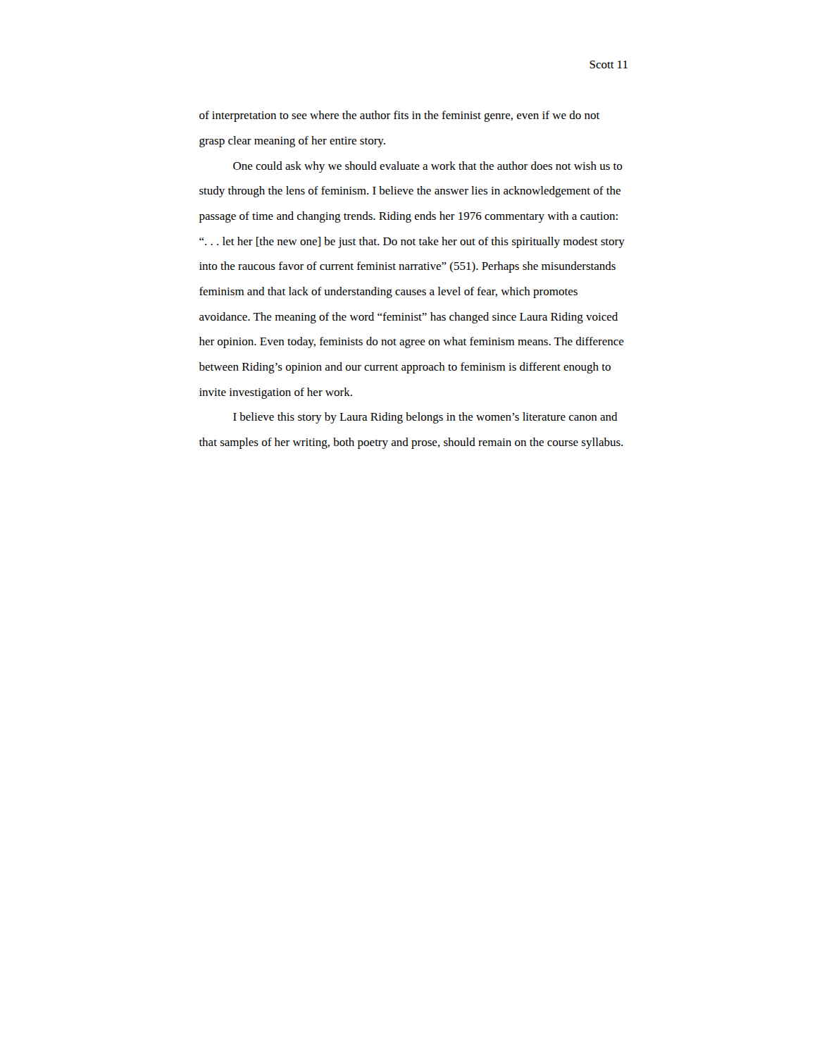Scott 11
of interpretation to see where the author fits in the feminist genre, even if we do not grasp clear meaning of her entire story.
One could ask why we should evaluate a work that the author does not wish us to study through the lens of feminism. I believe the answer lies in acknowledgement of the passage of time and changing trends. Riding ends her 1976 commentary with a caution: “. . . let her [the new one] be just that. Do not take her out of this spiritually modest story into the raucous favor of current feminist narrative” (551). Perhaps she misunderstands feminism and that lack of understanding causes a level of fear, which promotes avoidance. The meaning of the word “feminist” has changed since Laura Riding voiced her opinion. Even today, feminists do not agree on what feminism means. The difference between Riding’s opinion and our current approach to feminism is different enough to invite investigation of her work.
I believe this story by Laura Riding belongs in the women’s literature canon and that samples of her writing, both poetry and prose, should remain on the course syllabus.